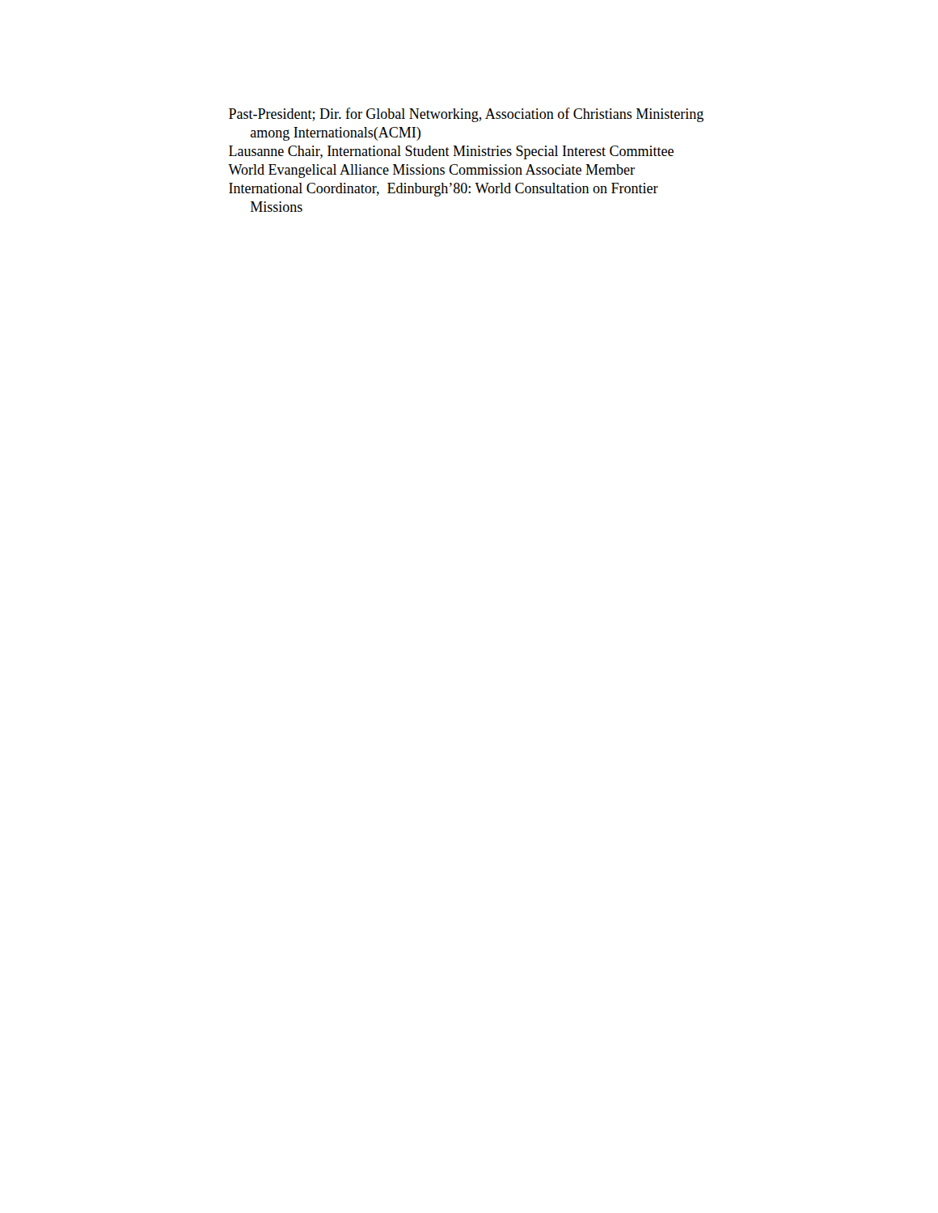Past-President; Dir. for Global Networking, Association of Christians Ministering among Internationals(ACMI)
Lausanne Chair, International Student Ministries Special Interest Committee
World Evangelical Alliance Missions Commission Associate Member
International Coordinator, Edinburgh’80: World Consultation on Frontier Missions